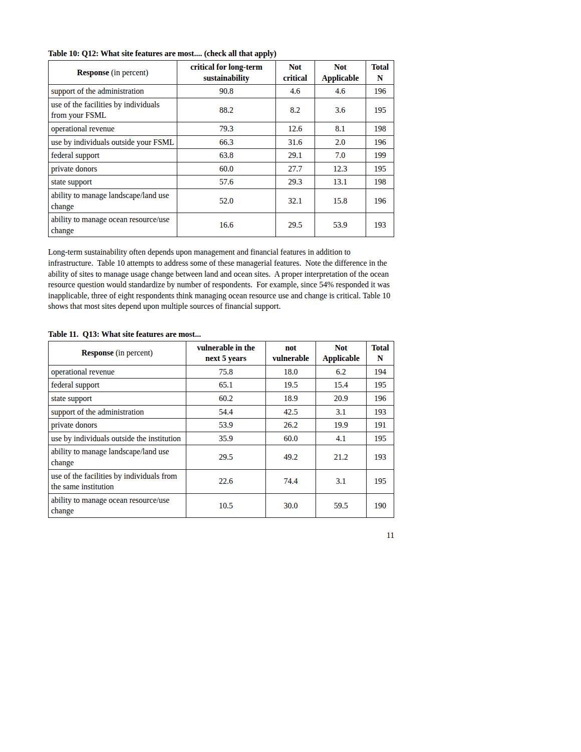Table 10: Q12: What site features are most.... (check all that apply)
| Response (in percent) | critical for long-term sustainability | Not critical | Not Applicable | Total N |
| --- | --- | --- | --- | --- |
| support of the administration | 90.8 | 4.6 | 4.6 | 196 |
| use of the facilities by individuals from your FSML | 88.2 | 8.2 | 3.6 | 195 |
| operational revenue | 79.3 | 12.6 | 8.1 | 198 |
| use by individuals outside your FSML | 66.3 | 31.6 | 2.0 | 196 |
| federal support | 63.8 | 29.1 | 7.0 | 199 |
| private donors | 60.0 | 27.7 | 12.3 | 195 |
| state support | 57.6 | 29.3 | 13.1 | 198 |
| ability to manage landscape/land use change | 52.0 | 32.1 | 15.8 | 196 |
| ability to manage ocean resource/use change | 16.6 | 29.5 | 53.9 | 193 |
Long-term sustainability often depends upon management and financial features in addition to infrastructure. Table 10 attempts to address some of these managerial features. Note the difference in the ability of sites to manage usage change between land and ocean sites. A proper interpretation of the ocean resource question would standardize by number of respondents. For example, since 54% responded it was inapplicable, three of eight respondents think managing ocean resource use and change is critical. Table 10 shows that most sites depend upon multiple sources of financial support.
Table 11. Q13: What site features are most...
| Response (in percent) | vulnerable in the next 5 years | not vulnerable | Not Applicable | Total N |
| --- | --- | --- | --- | --- |
| operational revenue | 75.8 | 18.0 | 6.2 | 194 |
| federal support | 65.1 | 19.5 | 15.4 | 195 |
| state support | 60.2 | 18.9 | 20.9 | 196 |
| support of the administration | 54.4 | 42.5 | 3.1 | 193 |
| private donors | 53.9 | 26.2 | 19.9 | 191 |
| use by individuals outside the institution | 35.9 | 60.0 | 4.1 | 195 |
| ability to manage landscape/land use change | 29.5 | 49.2 | 21.2 | 193 |
| use of the facilities by individuals from the same institution | 22.6 | 74.4 | 3.1 | 195 |
| ability to manage ocean resource/use change | 10.5 | 30.0 | 59.5 | 190 |
11